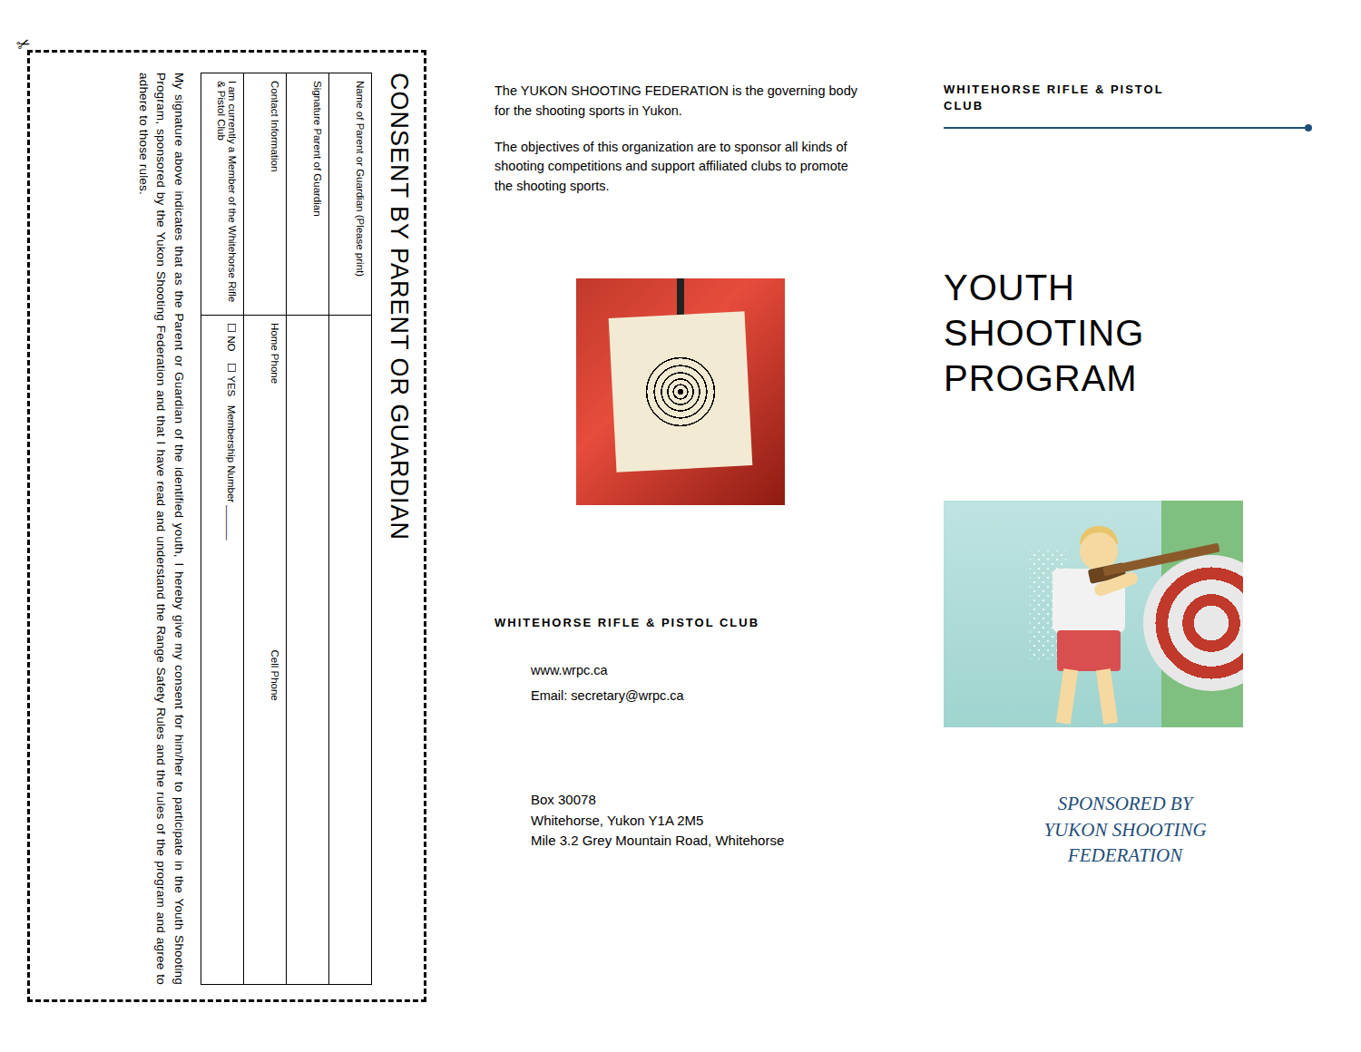✂
CONSENT BY PARENT OR GUARDIAN
| Name of Parent or Guardian (Please print) | |
| Signature Parent of Guardian | |
| Contact Information | Home Phone Cell Phone |
| I am currently a Member of the Whitehorse Rifle & Pistol Club | ☐ NO ☐ YES Membership Number ______ |
My signature above indicates that as the Parent or Guardian of the identified youth, I hereby give my consent for him/her to participate in the Youth Shooting Program, sponsored by the Yukon Shooting Federation and that I have read and understand the Range Safety Rules and the rules of the program and agree to adhere to those rules.
The YUKON SHOOTING FEDERATION is the governing body for the shooting sports in Yukon.
The objectives of this organization are to sponsor all kinds of shooting competitions and support affiliated clubs to promote the shooting sports.
WHITEHORSE RIFLE & PISTOL CLUB
www.wrpc.ca
Email: secretary@wrpc.ca
Box 30078
Whitehorse, Yukon Y1A 2M5
Mile 3.2 Grey Mountain Road, Whitehorse
WHITEHORSE RIFLE & PISTOL
CLUB
YOUTH
SHOOTING
PROGRAM
SPONSORED BY
YUKON SHOOTING
FEDERATION